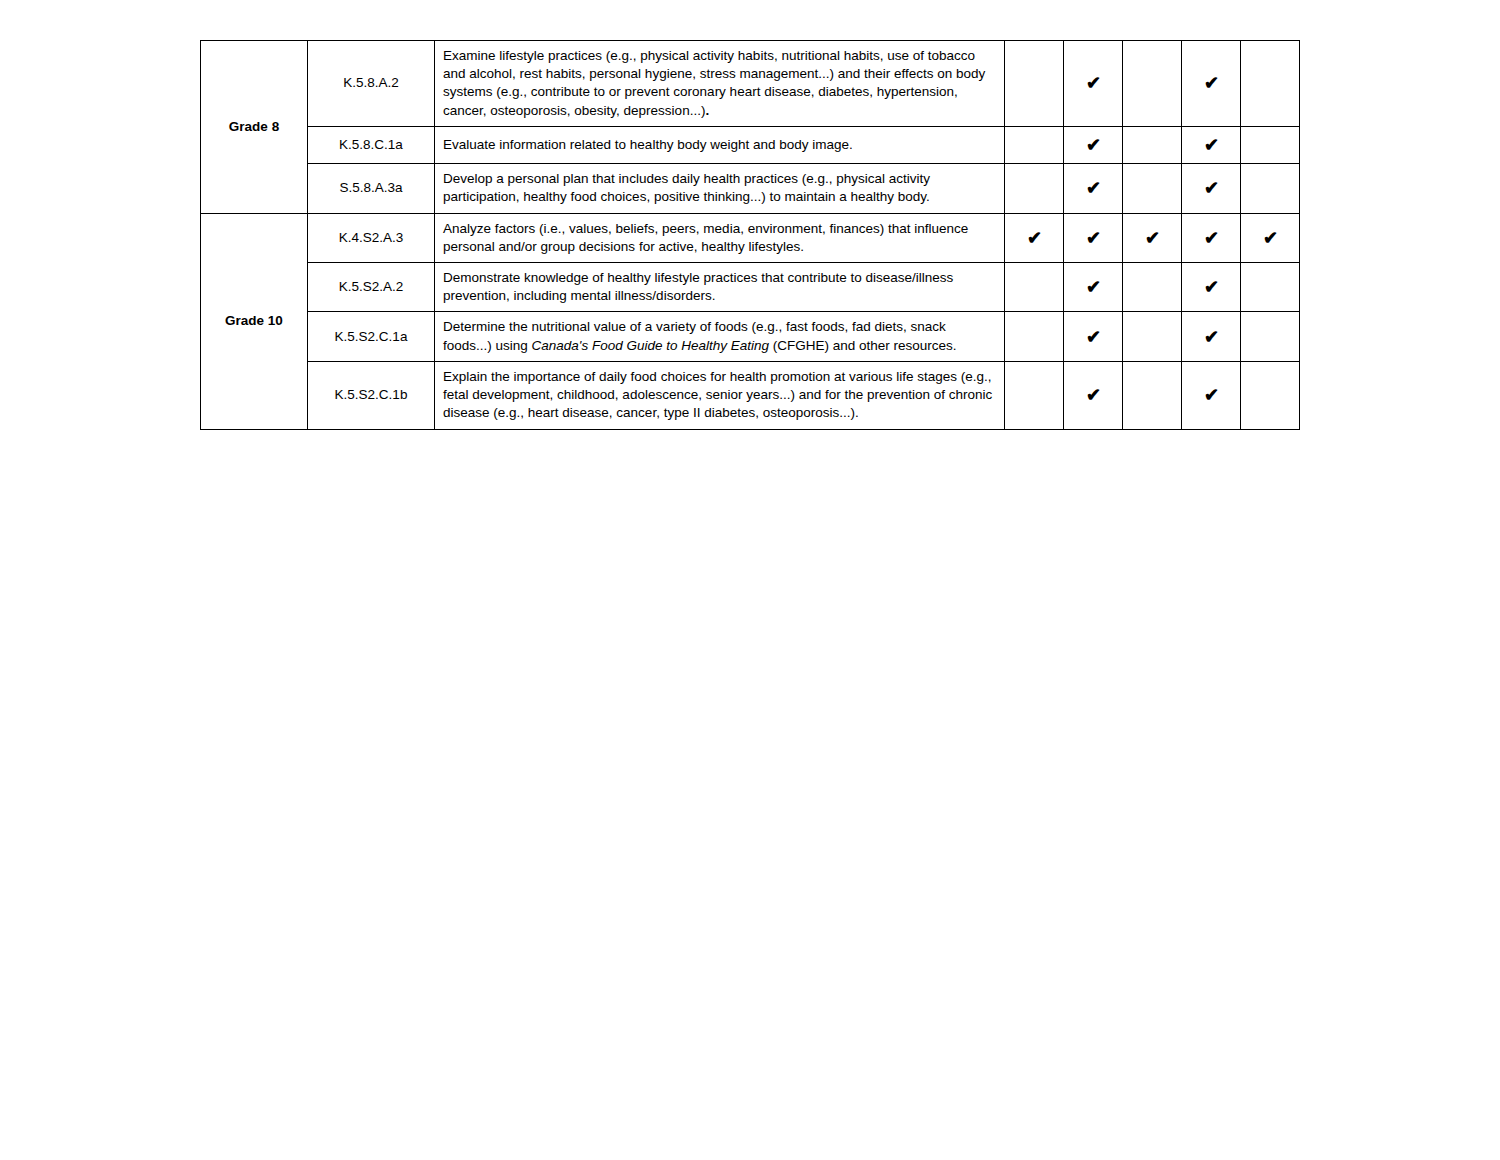| Grade 8 | K.5.8.A.2 | Examine lifestyle practices (e.g., physical activity habits, nutritional habits, use of tobacco and alcohol, rest habits, personal hygiene, stress management...) and their effects on body systems (e.g., contribute to or prevent coronary heart disease, diabetes, hypertension, cancer, osteoporosis, obesity, depression...) . | | ✔ | | ✔ | |
| K.5.8.C.1a | Evaluate information related to healthy body weight and body image. | | ✔ | | ✔ | |
| S.5.8.A.3a | Develop a personal plan that includes daily health practices (e.g., physical activity participation, healthy food choices, positive thinking...) to maintain a healthy body. | | ✔ | | ✔ | |
| Grade 10 | K.4.S2.A.3 | Analyze factors (i.e., values, beliefs, peers, media, environment, finances) that influence personal and/or group decisions for active, healthy lifestyles. | ✔ | ✔ | ✔ | ✔ | ✔ |
| K.5.S2.A.2 | Demonstrate knowledge of healthy lifestyle practices that contribute to disease/illness prevention, including mental illness/disorders. | | ✔ | | ✔ | |
| K.5.S2.C.1a | Determine the nutritional value of a variety of foods (e.g., fast foods, fad diets, snack foods...) using Canada's Food Guide to Healthy Eating (CFGHE) and other resources. | | ✔ | | ✔ | |
| K.5.S2.C.1b | Explain the importance of daily food choices for health promotion at various life stages (e.g., fetal development, childhood, adolescence, senior years...) and for the prevention of chronic disease (e.g., heart disease, cancer, type II diabetes, osteoporosis...). | | ✔ | | ✔ | |